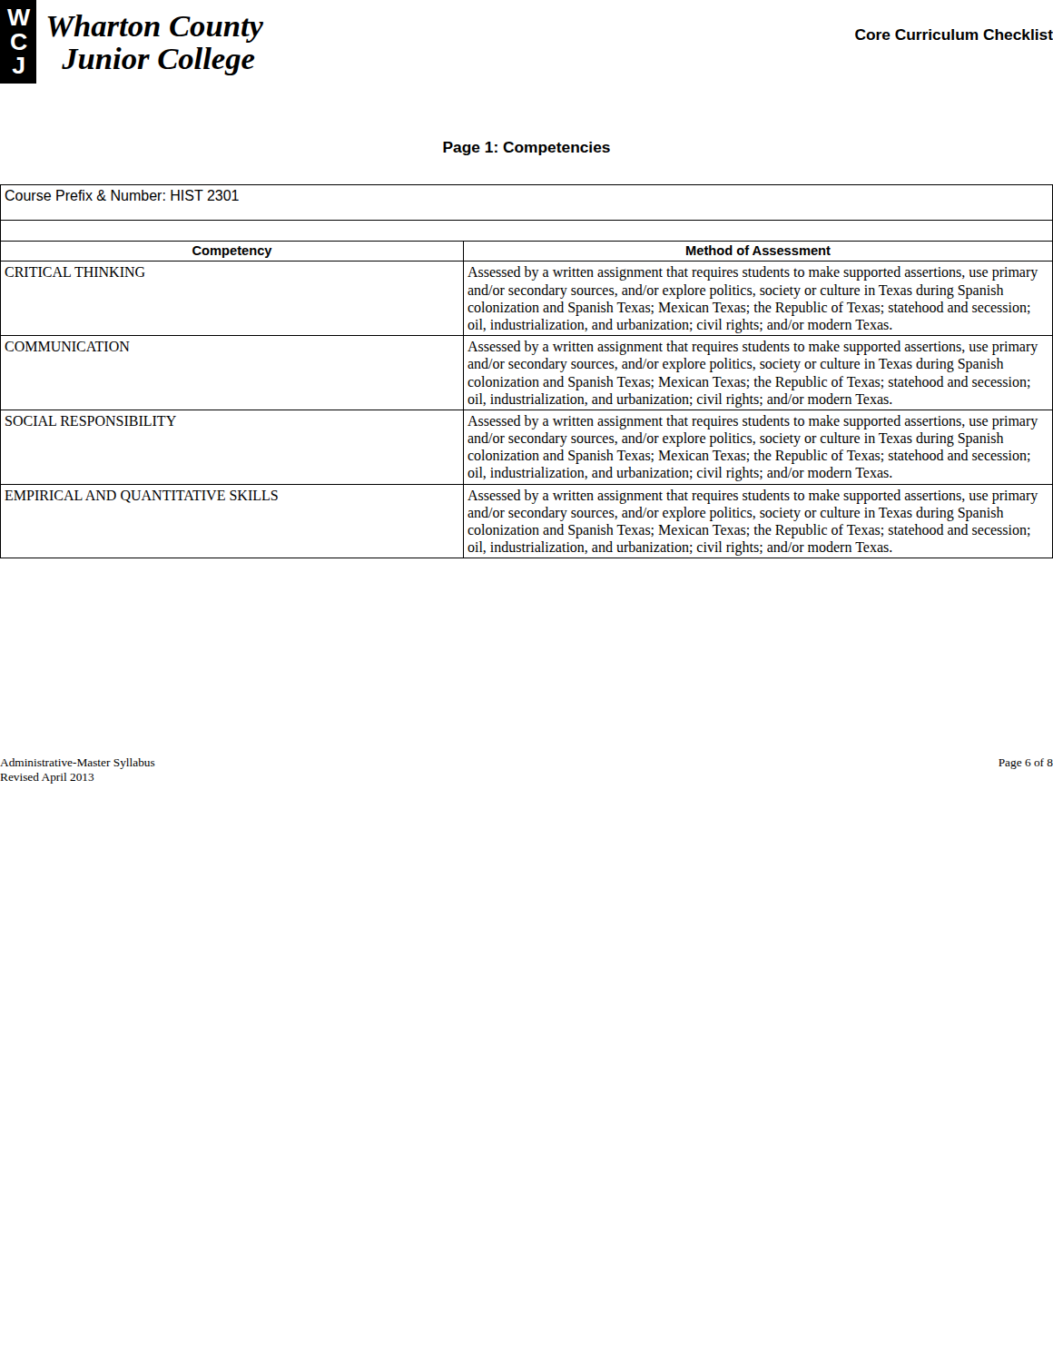W C J
Wharton County Junior College
Core Curriculum Checklist
Page 1: Competencies
| Course Prefix & Number: HIST 2301 |
| Competency | Method of Assessment |
| CRITICAL THINKING | Assessed by a written assignment that requires students to make supported assertions, use primary and/or secondary sources, and/or explore politics, society or culture in Texas during Spanish colonization and Spanish Texas; Mexican Texas; the Republic of Texas; statehood and secession; oil, industrialization, and urbanization; civil rights; and/or modern Texas. |
| COMMUNICATION | Assessed by a written assignment that requires students to make supported assertions, use primary and/or secondary sources, and/or explore politics, society or culture in Texas during Spanish colonization and Spanish Texas; Mexican Texas; the Republic of Texas; statehood and secession; oil, industrialization, and urbanization; civil rights; and/or modern Texas. |
| SOCIAL RESPONSIBILITY | Assessed by a written assignment that requires students to make supported assertions, use primary and/or secondary sources, and/or explore politics, society or culture in Texas during Spanish colonization and Spanish Texas; Mexican Texas; the Republic of Texas; statehood and secession; oil, industrialization, and urbanization; civil rights; and/or modern Texas. |
| EMPIRICAL AND QUANTITATIVE SKILLS | Assessed by a written assignment that requires students to make supported assertions, use primary and/or secondary sources, and/or explore politics, society or culture in Texas during Spanish colonization and Spanish Texas; Mexican Texas; the Republic of Texas; statehood and secession; oil, industrialization, and urbanization; civil rights; and/or modern Texas. |
Administrative-Master Syllabus
Revised April 2013
Page 6 of 8